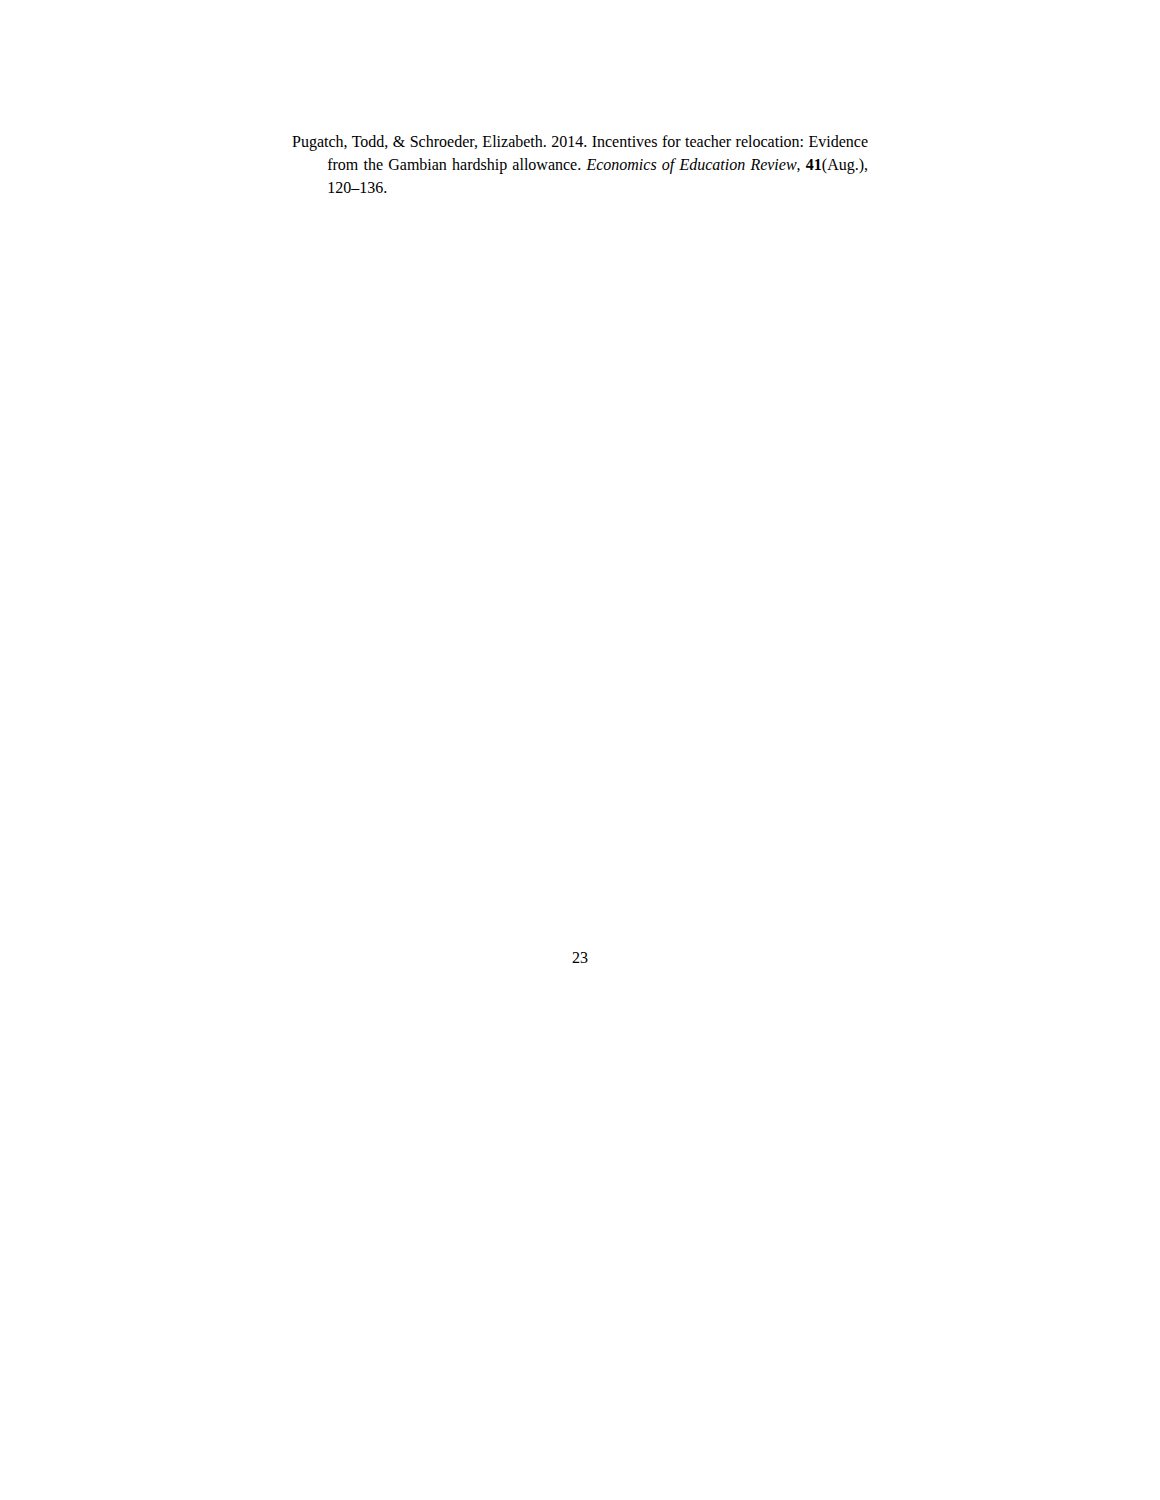Pugatch, Todd, & Schroeder, Elizabeth. 2014. Incentives for teacher relocation: Evidence from the Gambian hardship allowance. Economics of Education Review, 41(Aug.), 120–136.
23